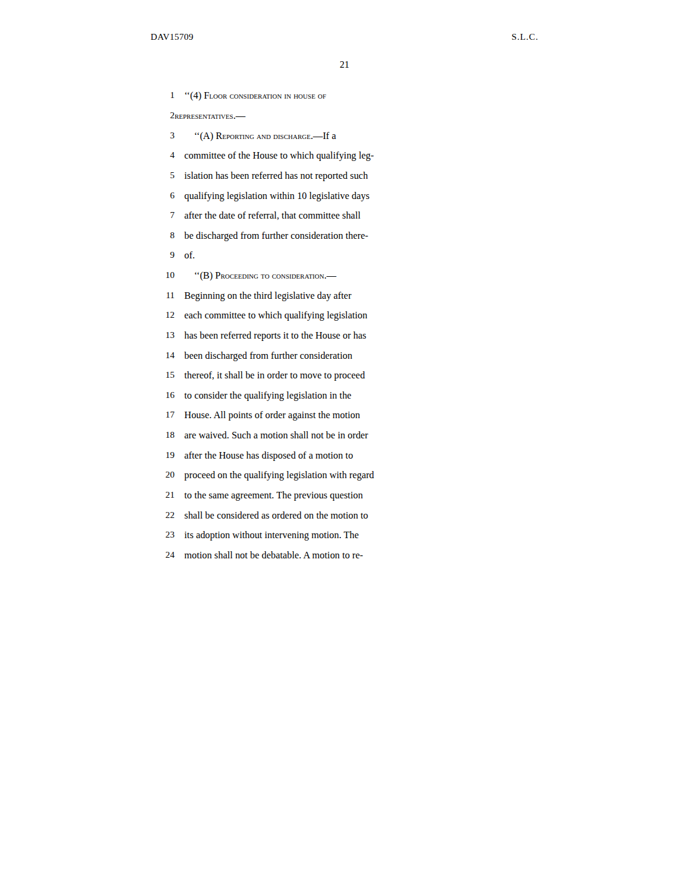DAV15709 S.L.C.
21
| 1 | ‘‘(4) Floor consideration in house of |
| 2 | representatives .— |
| 3 | ‘‘(A) Reporting and discharge .—If a |
| 4 | committee of the House to which qualifying leg- |
| 5 | islation has been referred has not reported such |
| 6 | qualifying legislation within 10 legislative days |
| 7 | after the date of referral, that committee shall |
| 8 | be discharged from further consideration there- |
| 9 | of. |
| 10 | ‘‘(B) Proceeding to consideration .— |
| 11 | Beginning on the third legislative day after |
| 12 | each committee to which qualifying legislation |
| 13 | has been referred reports it to the House or has |
| 14 | been discharged from further consideration |
| 15 | thereof, it shall be in order to move to proceed |
| 16 | to consider the qualifying legislation in the |
| 17 | House. All points of order against the motion |
| 18 | are waived. Such a motion shall not be in order |
| 19 | after the House has disposed of a motion to |
| 20 | proceed on the qualifying legislation with regard |
| 21 | to the same agreement. The previous question |
| 22 | shall be considered as ordered on the motion to |
| 23 | its adoption without intervening motion. The |
| 24 | motion shall not be debatable. A motion to re- |